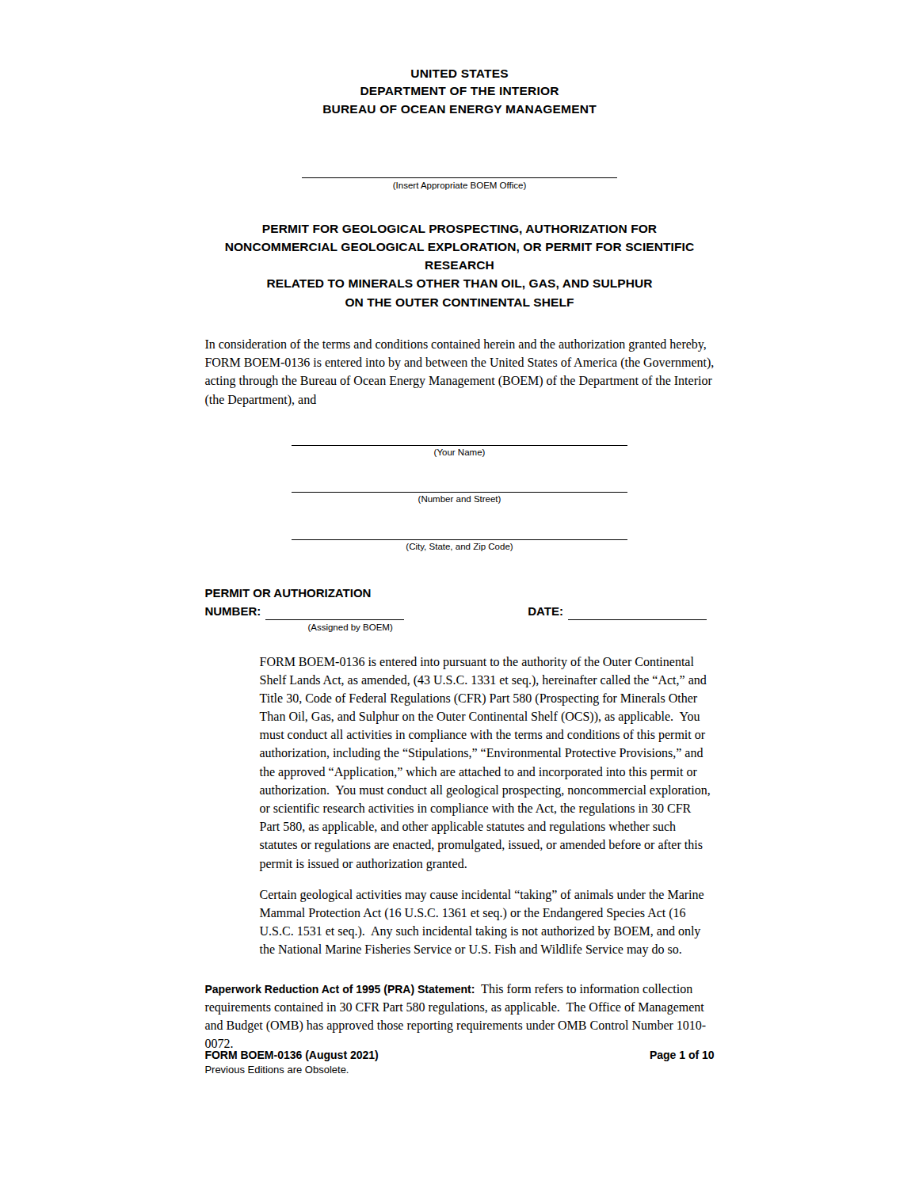UNITED STATES
DEPARTMENT OF THE INTERIOR
BUREAU OF OCEAN ENERGY MANAGEMENT
(Insert Appropriate BOEM Office)
PERMIT FOR GEOLOGICAL PROSPECTING, AUTHORIZATION FOR NONCOMMERCIAL GEOLOGICAL EXPLORATION, OR PERMIT FOR SCIENTIFIC RESEARCH
RELATED TO MINERALS OTHER THAN OIL, GAS, AND SULPHUR
ON THE OUTER CONTINENTAL SHELF
In consideration of the terms and conditions contained herein and the authorization granted hereby, FORM BOEM-0136 is entered into by and between the United States of America (the Government), acting through the Bureau of Ocean Energy Management (BOEM) of the Department of the Interior (the Department), and
(Your Name)
(Number and Street)
(City, State, and Zip Code)
PERMIT OR AUTHORIZATION
NUMBER: DATE:
(Assigned by BOEM)
FORM BOEM-0136 is entered into pursuant to the authority of the Outer Continental Shelf Lands Act, as amended, (43 U.S.C. 1331 et seq.), hereinafter called the “Act,” and Title 30, Code of Federal Regulations (CFR) Part 580 (Prospecting for Minerals Other Than Oil, Gas, and Sulphur on the Outer Continental Shelf (OCS)), as applicable. You must conduct all activities in compliance with the terms and conditions of this permit or authorization, including the “Stipulations,” “Environmental Protective Provisions,” and the approved “Application,” which are attached to and incorporated into this permit or authorization. You must conduct all geological prospecting, noncommercial exploration, or scientific research activities in compliance with the Act, the regulations in 30 CFR Part 580, as applicable, and other applicable statutes and regulations whether such statutes or regulations are enacted, promulgated, issued, or amended before or after this permit is issued or authorization granted.
Certain geological activities may cause incidental “taking” of animals under the Marine Mammal Protection Act (16 U.S.C. 1361 et seq.) or the Endangered Species Act (16 U.S.C. 1531 et seq.). Any such incidental taking is not authorized by BOEM, and only the National Marine Fisheries Service or U.S. Fish and Wildlife Service may do so.
Paperwork Reduction Act of 1995 (PRA) Statement: This form refers to information collection requirements contained in 30 CFR Part 580 regulations, as applicable. The Office of Management and Budget (OMB) has approved those reporting requirements under OMB Control Number 1010-0072.
FORM BOEM-0136 (August 2021) Previous Editions are Obsolete.
Page 1 of 10